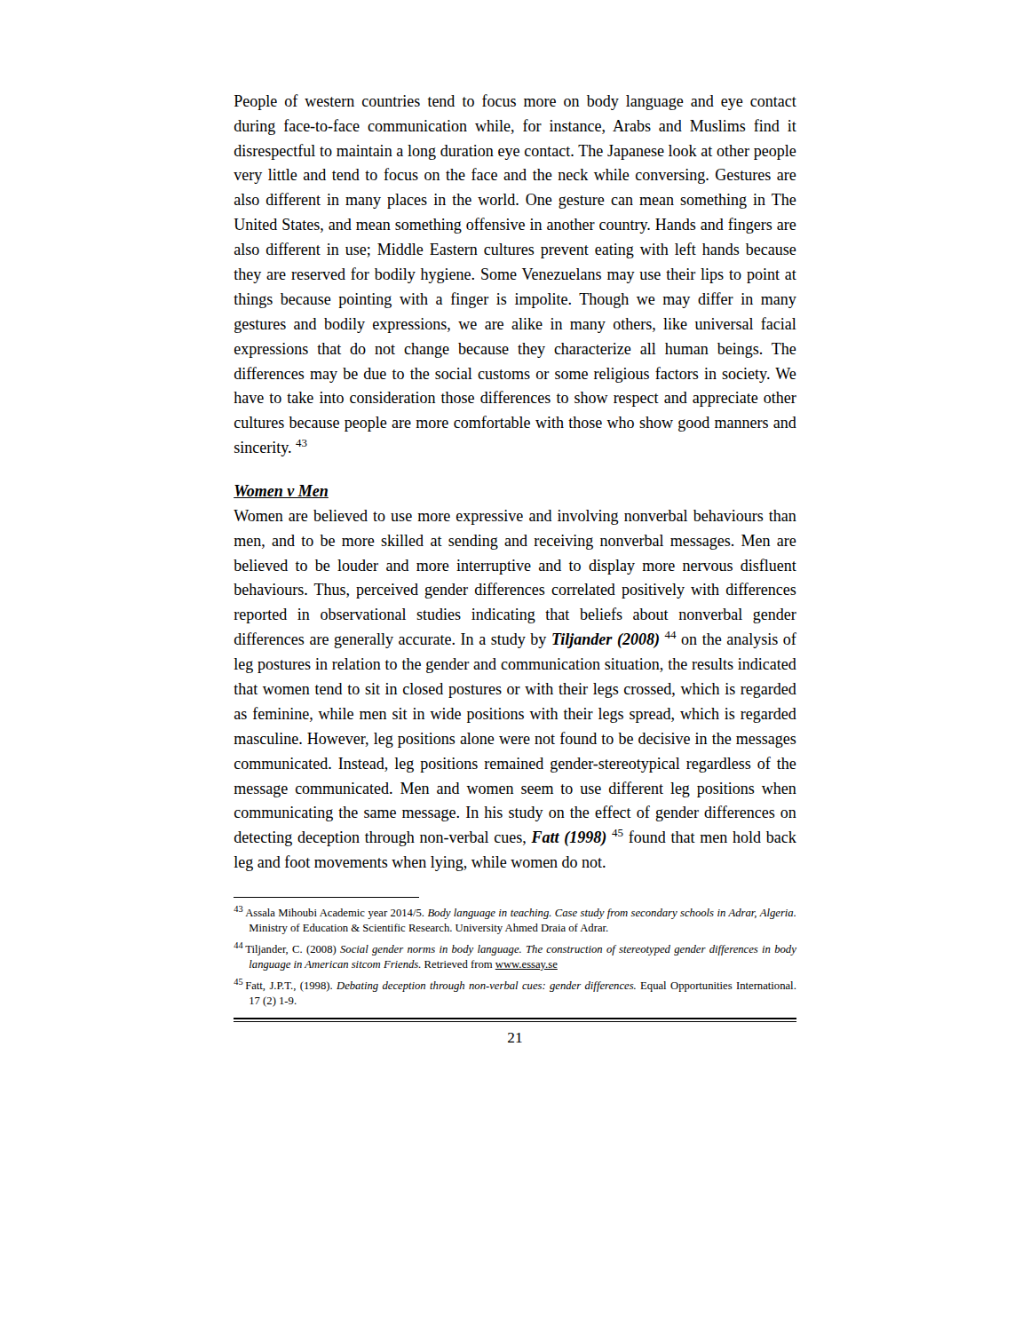People of western countries tend to focus more on body language and eye contact during face-to-face communication while, for instance, Arabs and Muslims find it disrespectful to maintain a long duration eye contact. The Japanese look at other people very little and tend to focus on the face and the neck while conversing. Gestures are also different in many places in the world. One gesture can mean something in The United States, and mean something offensive in another country. Hands and fingers are also different in use; Middle Eastern cultures prevent eating with left hands because they are reserved for bodily hygiene. Some Venezuelans may use their lips to point at things because pointing with a finger is impolite. Though we may differ in many gestures and bodily expressions, we are alike in many others, like universal facial expressions that do not change because they characterize all human beings. The differences may be due to the social customs or some religious factors in society. We have to take into consideration those differences to show respect and appreciate other cultures because people are more comfortable with those who show good manners and sincerity. 43
Women v Men
Women are believed to use more expressive and involving nonverbal behaviours than men, and to be more skilled at sending and receiving nonverbal messages. Men are believed to be louder and more interruptive and to display more nervous disfluent behaviours. Thus, perceived gender differences correlated positively with differences reported in observational studies indicating that beliefs about nonverbal gender differences are generally accurate. In a study by Tiljander (2008) 44 on the analysis of leg postures in relation to the gender and communication situation, the results indicated that women tend to sit in closed postures or with their legs crossed, which is regarded as feminine, while men sit in wide positions with their legs spread, which is regarded masculine. However, leg positions alone were not found to be decisive in the messages communicated. Instead, leg positions remained gender-stereotypical regardless of the message communicated. Men and women seem to use different leg positions when communicating the same message. In his study on the effect of gender differences on detecting deception through non-verbal cues, Fatt (1998) 45 found that men hold back leg and foot movements when lying, while women do not.
43 Assala Mihoubi Academic year 2014/5. Body language in teaching. Case study from secondary schools in Adrar, Algeria. Ministry of Education & Scientific Research. University Ahmed Draia of Adrar.
44 Tiljander, C. (2008) Social gender norms in body language. The construction of stereotyped gender differences in body language in American sitcom Friends. Retrieved from www.essay.se
45 Fatt, J.P.T., (1998). Debating deception through non-verbal cues: gender differences. Equal Opportunities International. 17 (2) 1-9.
21